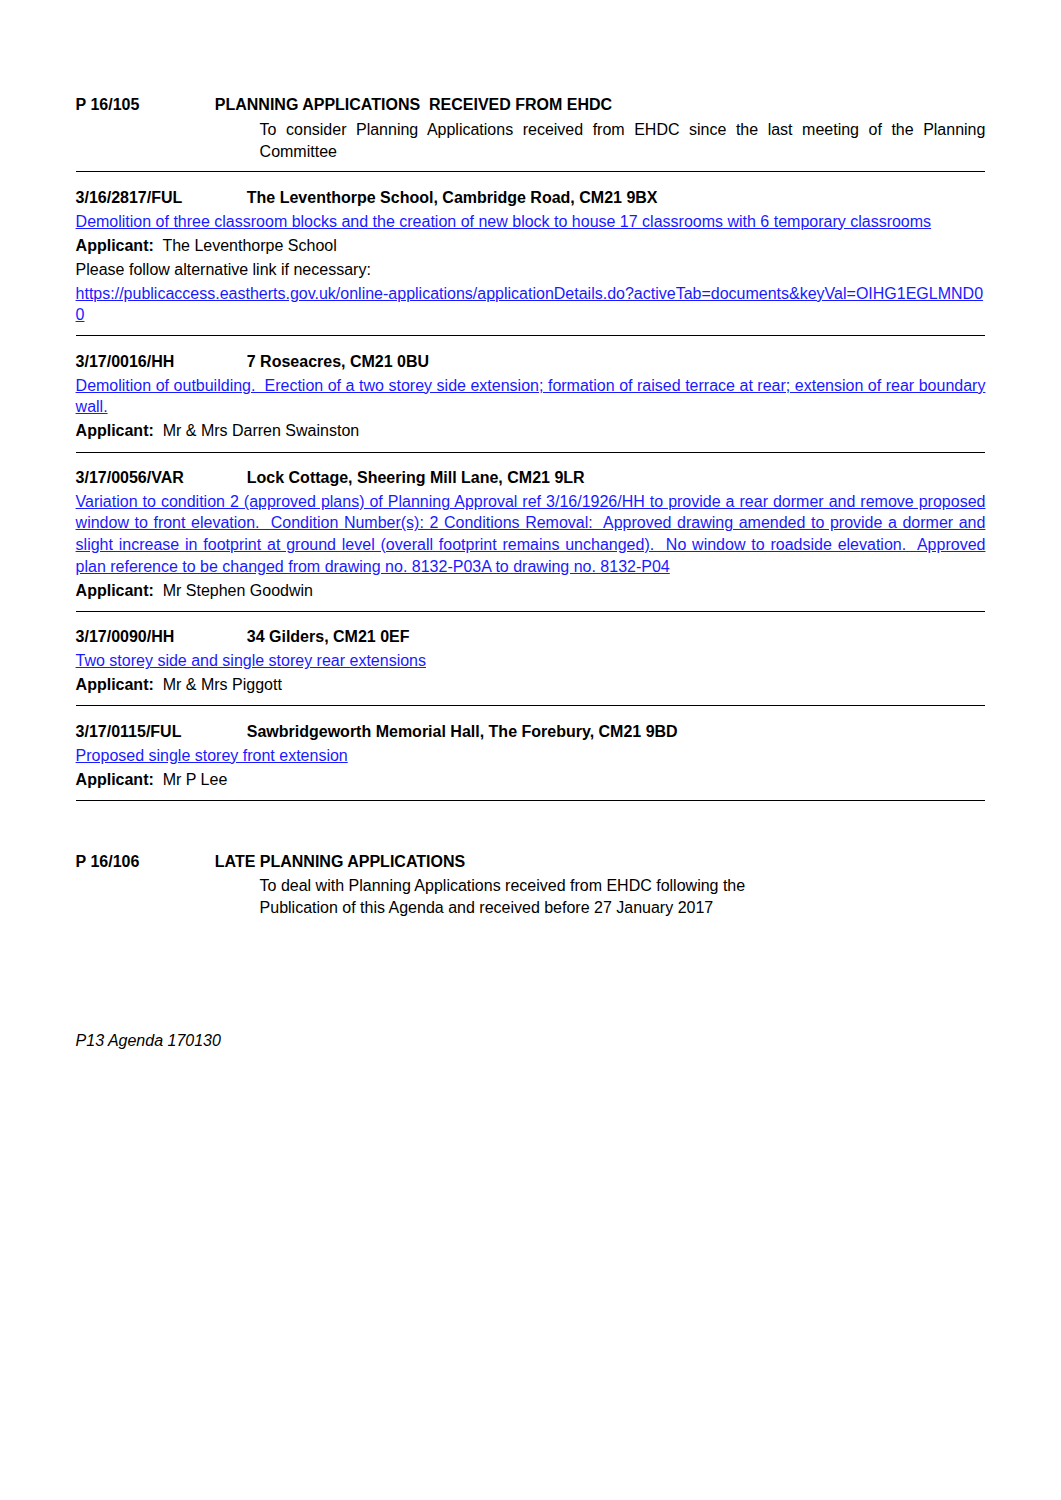P 16/105
PLANNING APPLICATIONS RECEIVED FROM EHDC
To consider Planning Applications received from EHDC since the last meeting of the Planning Committee
3/16/2817/FUL The Leventhorpe School, Cambridge Road, CM21 9BX
Demolition of three classroom blocks and the creation of new block to house 17 classrooms with 6 temporary classrooms
Applicant: The Leventhorpe School
Please follow alternative link if necessary:
https://publicaccess.eastherts.gov.uk/online-applications/applicationDetails.do?activeTab=documents&keyVal=OIHG1EGLMND00
3/17/0016/HH 7 Roseacres, CM21 0BU
Demolition of outbuilding. Erection of a two storey side extension; formation of raised terrace at rear; extension of rear boundary wall.
Applicant: Mr & Mrs Darren Swainston
3/17/0056/VAR Lock Cottage, Sheering Mill Lane, CM21 9LR
Variation to condition 2 (approved plans) of Planning Approval ref 3/16/1926/HH to provide a rear dormer and remove proposed window to front elevation. Condition Number(s): 2 Conditions Removal: Approved drawing amended to provide a dormer and slight increase in footprint at ground level (overall footprint remains unchanged). No window to roadside elevation. Approved plan reference to be changed from drawing no. 8132-P03A to drawing no. 8132-P04
Applicant: Mr Stephen Goodwin
3/17/0090/HH 34 Gilders, CM21 0EF
Two storey side and single storey rear extensions
Applicant: Mr & Mrs Piggott
3/17/0115/FUL Sawbridgeworth Memorial Hall, The Forebury, CM21 9BD
Proposed single storey front extension
Applicant: Mr P Lee
P 16/106
LATE PLANNING APPLICATIONS
To deal with Planning Applications received from EHDC following the
Publication of this Agenda and received before 27 January 2017
P13 Agenda 170130